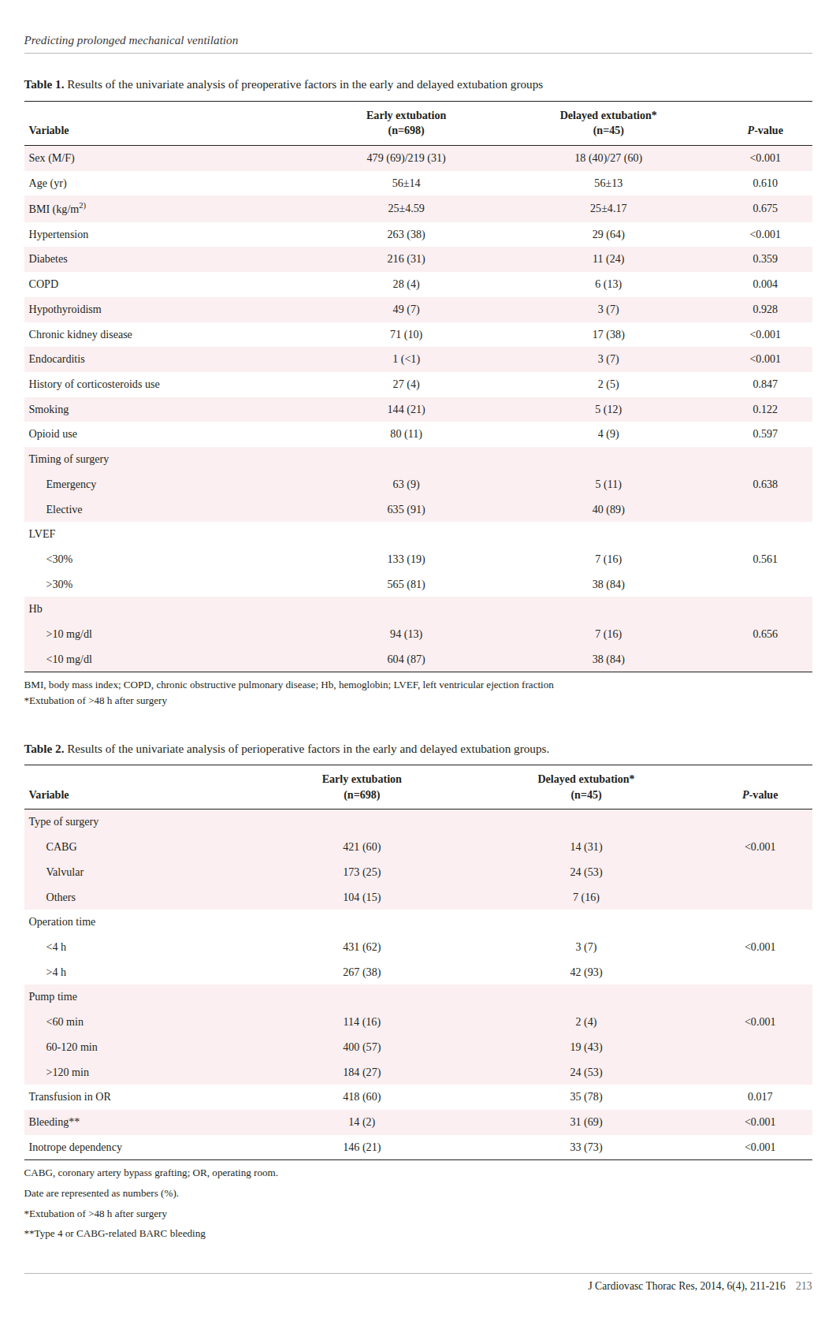Predicting prolonged mechanical ventilation
Table 1. Results of the univariate analysis of preoperative factors in the early and delayed extubation groups
| Variable | Early extubation (n=698) | Delayed extubation* (n=45) | P -value |
| --- | --- | --- | --- |
| Sex (M/F) | 479 (69)/219 (31) | 18 (40)/27 (60) | <0.001 |
| Age (yr) | 56±14 | 56±13 | 0.610 |
| BMI (kg/m 2) | 25±4.59 | 25±4.17 | 0.675 |
| Hypertension | 263 (38) | 29 (64) | <0.001 |
| Diabetes | 216 (31) | 11 (24) | 0.359 |
| COPD | 28 (4) | 6 (13) | 0.004 |
| Hypothyroidism | 49 (7) | 3 (7) | 0.928 |
| Chronic kidney disease | 71 (10) | 17 (38) | <0.001 |
| Endocarditis | 1 (<1) | 3 (7) | <0.001 |
| History of corticosteroids use | 27 (4) | 2 (5) | 0.847 |
| Smoking | 144 (21) | 5 (12) | 0.122 |
| Opioid use | 80 (11) | 4 (9) | 0.597 |
| Timing of surgery | | | |
| Emergency | 63 (9) | 5 (11) | 0.638 |
| Elective | 635 (91) | 40 (89) | |
| LVEF | | | |
| <30% | 133 (19) | 7 (16) | 0.561 |
| >30% | 565 (81) | 38 (84) | |
| Hb | | | |
| >10 mg/dl | 94 (13) | 7 (16) | 0.656 |
| <10 mg/dl | 604 (87) | 38 (84) | |
BMI, body mass index; COPD, chronic obstructive pulmonary disease; Hb, hemoglobin; LVEF, left ventricular ejection fraction
*Extubation of >48 h after surgery
Table 2. Results of the univariate analysis of perioperative factors in the early and delayed extubation groups.
| Variable | Early extubation (n=698) | Delayed extubation* (n=45) | P -value |
| --- | --- | --- | --- |
| Type of surgery | | | |
| CABG | 421 (60) | 14 (31) | <0.001 |
| Valvular | 173 (25) | 24 (53) | |
| Others | 104 (15) | 7 (16) | |
| Operation time | | | |
| <4 h | 431 (62) | 3 (7) | <0.001 |
| >4 h | 267 (38) | 42 (93) | |
| Pump time | | | |
| <60 min | 114 (16) | 2 (4) | <0.001 |
| 60-120 min | 400 (57) | 19 (43) | |
| >120 min | 184 (27) | 24 (53) | |
| Transfusion in OR | 418 (60) | 35 (78) | 0.017 |
| Bleeding** | 14 (2) | 31 (69) | <0.001 |
| Inotrope dependency | 146 (21) | 33 (73) | <0.001 |
CABG, coronary artery bypass grafting; OR, operating room.
Date are represented as numbers (%).
*Extubation of >48 h after surgery
**Type 4 or CABG-related BARC bleeding
J Cardiovasc Thorac Res, 2014, 6(4), 211-216 213